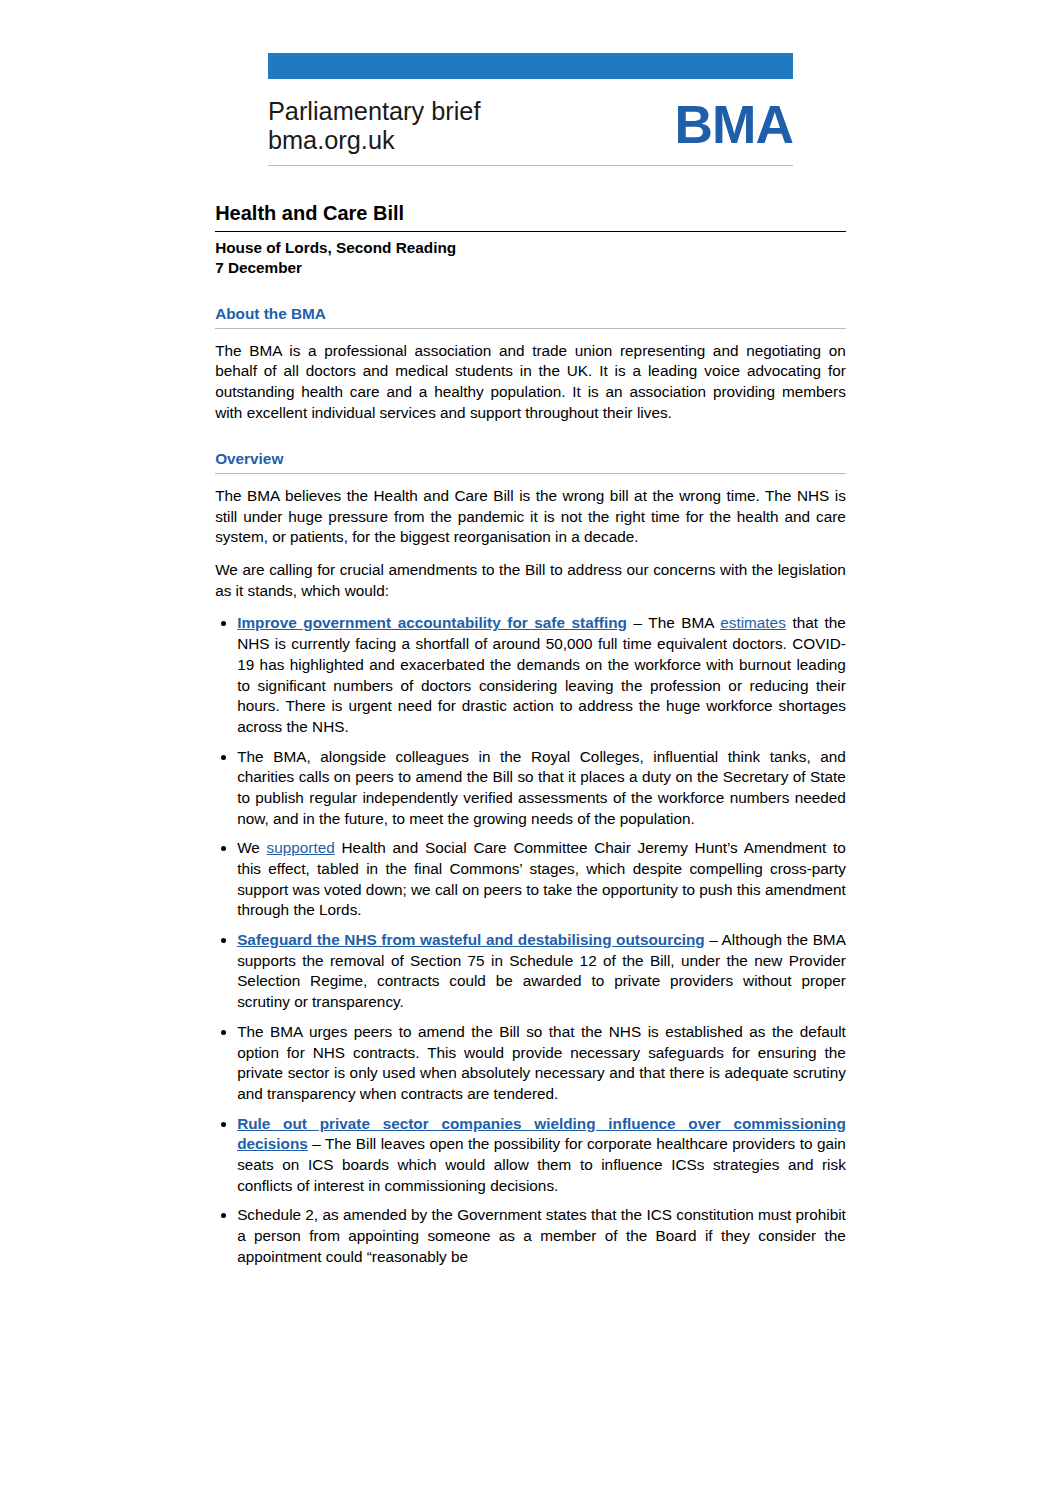Parliamentary brief bma.org.uk
BMA
Health and Care Bill
House of Lords, Second Reading
7 December
About the BMA
The BMA is a professional association and trade union representing and negotiating on behalf of all doctors and medical students in the UK. It is a leading voice advocating for outstanding health care and a healthy population. It is an association providing members with excellent individual services and support throughout their lives.
Overview
The BMA believes the Health and Care Bill is the wrong bill at the wrong time. The NHS is still under huge pressure from the pandemic it is not the right time for the health and care system, or patients, for the biggest reorganisation in a decade.
We are calling for crucial amendments to the Bill to address our concerns with the legislation as it stands, which would:
Improve government accountability for safe staffing – The BMA estimates that the NHS is currently facing a shortfall of around 50,000 full time equivalent doctors. COVID-19 has highlighted and exacerbated the demands on the workforce with burnout leading to significant numbers of doctors considering leaving the profession or reducing their hours. There is urgent need for drastic action to address the huge workforce shortages across the NHS.
The BMA, alongside colleagues in the Royal Colleges, influential think tanks, and charities calls on peers to amend the Bill so that it places a duty on the Secretary of State to publish regular independently verified assessments of the workforce numbers needed now, and in the future, to meet the growing needs of the population.
We supported Health and Social Care Committee Chair Jeremy Hunt’s Amendment to this effect, tabled in the final Commons’ stages, which despite compelling cross-party support was voted down; we call on peers to take the opportunity to push this amendment through the Lords.
Safeguard the NHS from wasteful and destabilising outsourcing – Although the BMA supports the removal of Section 75 in Schedule 12 of the Bill, under the new Provider Selection Regime, contracts could be awarded to private providers without proper scrutiny or transparency.
The BMA urges peers to amend the Bill so that the NHS is established as the default option for NHS contracts. This would provide necessary safeguards for ensuring the private sector is only used when absolutely necessary and that there is adequate scrutiny and transparency when contracts are tendered.
Rule out private sector companies wielding influence over commissioning decisions – The Bill leaves open the possibility for corporate healthcare providers to gain seats on ICS boards which would allow them to influence ICSs strategies and risk conflicts of interest in commissioning decisions.
Schedule 2, as amended by the Government states that the ICS constitution must prohibit a person from appointing someone as a member of the Board if they consider the appointment could “reasonably be